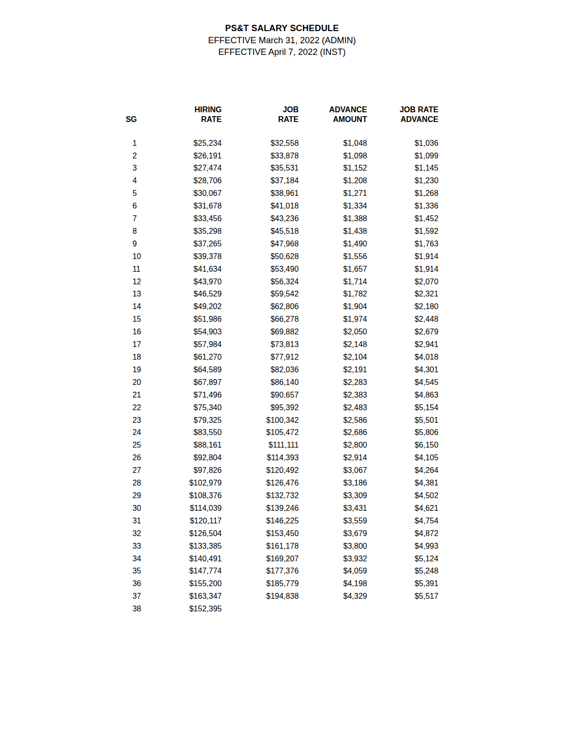PS&T SALARY SCHEDULE
EFFECTIVE March 31, 2022 (ADMIN)
EFFECTIVE April 7, 2022 (INST)
| SG | HIRING RATE | JOB RATE | ADVANCE AMOUNT | JOB RATE ADVANCE |
| --- | --- | --- | --- | --- |
| 1 | $25,234 | $32,558 | $1,048 | $1,036 |
| 2 | $26,191 | $33,878 | $1,098 | $1,099 |
| 3 | $27,474 | $35,531 | $1,152 | $1,145 |
| 4 | $28,706 | $37,184 | $1,208 | $1,230 |
| 5 | $30,067 | $38,961 | $1,271 | $1,268 |
| 6 | $31,678 | $41,018 | $1,334 | $1,336 |
| 7 | $33,456 | $43,236 | $1,388 | $1,452 |
| 8 | $35,298 | $45,518 | $1,438 | $1,592 |
| 9 | $37,265 | $47,968 | $1,490 | $1,763 |
| 10 | $39,378 | $50,628 | $1,556 | $1,914 |
| 11 | $41,634 | $53,490 | $1,657 | $1,914 |
| 12 | $43,970 | $56,324 | $1,714 | $2,070 |
| 13 | $46,529 | $59,542 | $1,782 | $2,321 |
| 14 | $49,202 | $62,806 | $1,904 | $2,180 |
| 15 | $51,986 | $66,278 | $1,974 | $2,448 |
| 16 | $54,903 | $69,882 | $2,050 | $2,679 |
| 17 | $57,984 | $73,813 | $2,148 | $2,941 |
| 18 | $61,270 | $77,912 | $2,104 | $4,018 |
| 19 | $64,589 | $82,036 | $2,191 | $4,301 |
| 20 | $67,897 | $86,140 | $2,283 | $4,545 |
| 21 | $71,496 | $90,657 | $2,383 | $4,863 |
| 22 | $75,340 | $95,392 | $2,483 | $5,154 |
| 23 | $79,325 | $100,342 | $2,586 | $5,501 |
| 24 | $83,550 | $105,472 | $2,686 | $5,806 |
| 25 | $88,161 | $111,111 | $2,800 | $6,150 |
| 26 | $92,804 | $114,393 | $2,914 | $4,105 |
| 27 | $97,826 | $120,492 | $3,067 | $4,264 |
| 28 | $102,979 | $126,476 | $3,186 | $4,381 |
| 29 | $108,376 | $132,732 | $3,309 | $4,502 |
| 30 | $114,039 | $139,246 | $3,431 | $4,621 |
| 31 | $120,117 | $146,225 | $3,559 | $4,754 |
| 32 | $126,504 | $153,450 | $3,679 | $4,872 |
| 33 | $133,385 | $161,178 | $3,800 | $4,993 |
| 34 | $140,491 | $169,207 | $3,932 | $5,124 |
| 35 | $147,774 | $177,376 | $4,059 | $5,248 |
| 36 | $155,200 | $185,779 | $4,198 | $5,391 |
| 37 | $163,347 | $194,838 | $4,329 | $5,517 |
| 38 | $152,395 | | | |